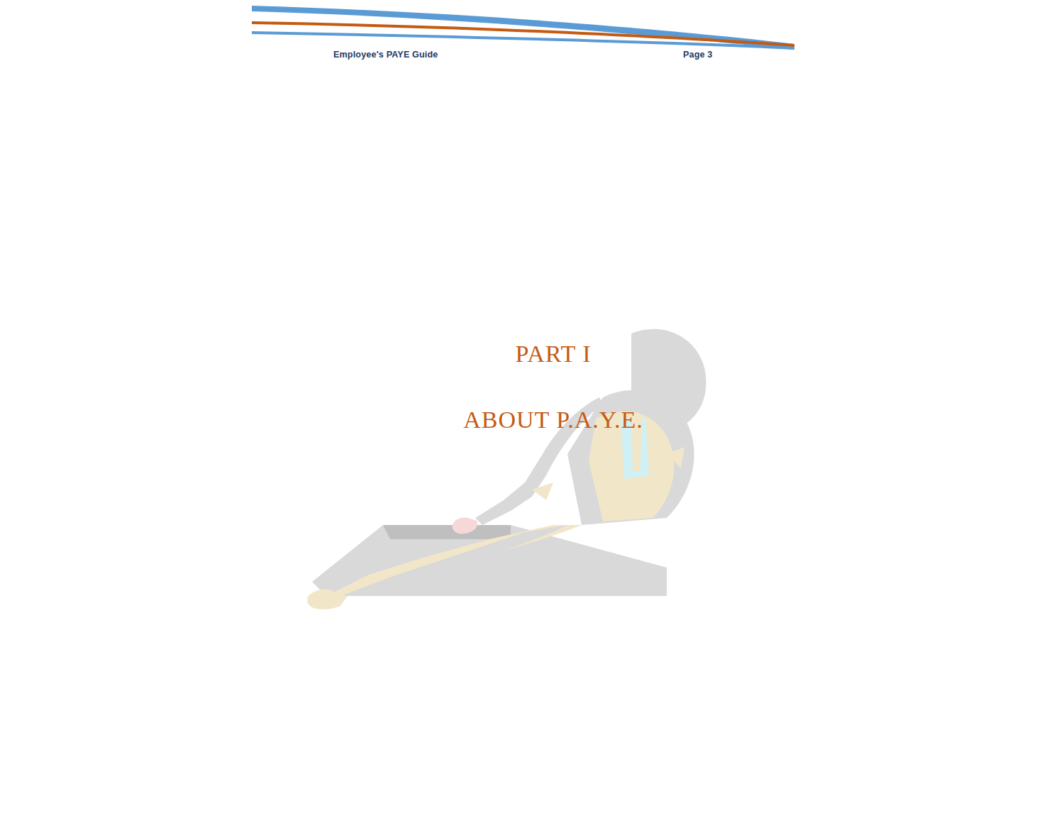Employee's PAYE Guide
Page 3
PART I
ABOUT P.A.Y.E.